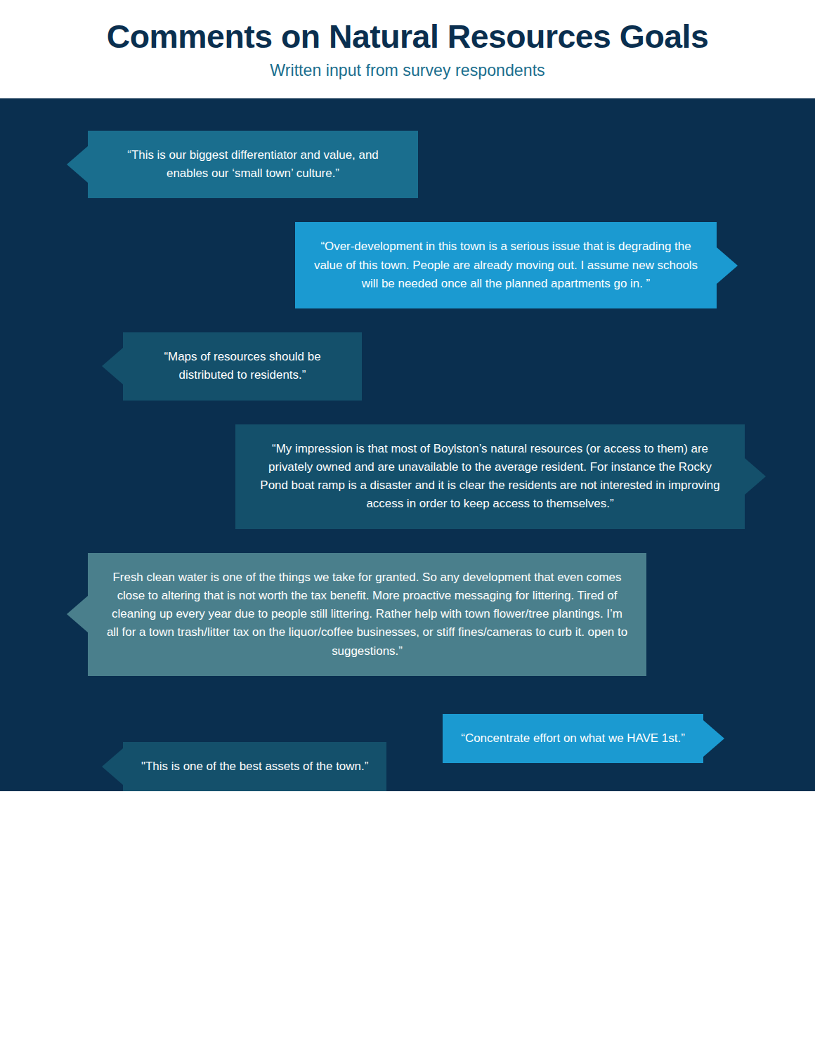Comments on Natural Resources Goals
Written input from survey respondents
“This is our biggest differentiator and value, and enables our ‘small town’ culture.”
“Over-development in this town is a serious issue that is degrading the value of this town. People are already moving out. I assume new schools will be needed once all the planned apartments go in. ”
“Maps of resources should be distributed to residents.”
“My impression is that most of Boylston’s natural resources (or access to them) are privately owned and are unavailable to the average resident. For instance the Rocky Pond boat ramp is a disaster and it is clear the residents are not interested in improving access in order to keep access to themselves.”
Fresh clean water is one of the things we take for granted. So any development that even comes close to altering that is not worth the tax benefit. More proactive messaging for littering. Tired of cleaning up every year due to people still littering. Rather help with town flower/tree plantings. I’m all for a town trash/litter tax on the liquor/coffee businesses, or stiff fines/cameras to curb it. open to suggestions.”
"This is one of the best assets of the town.”
“Concentrate effort on what we HAVE 1st.”